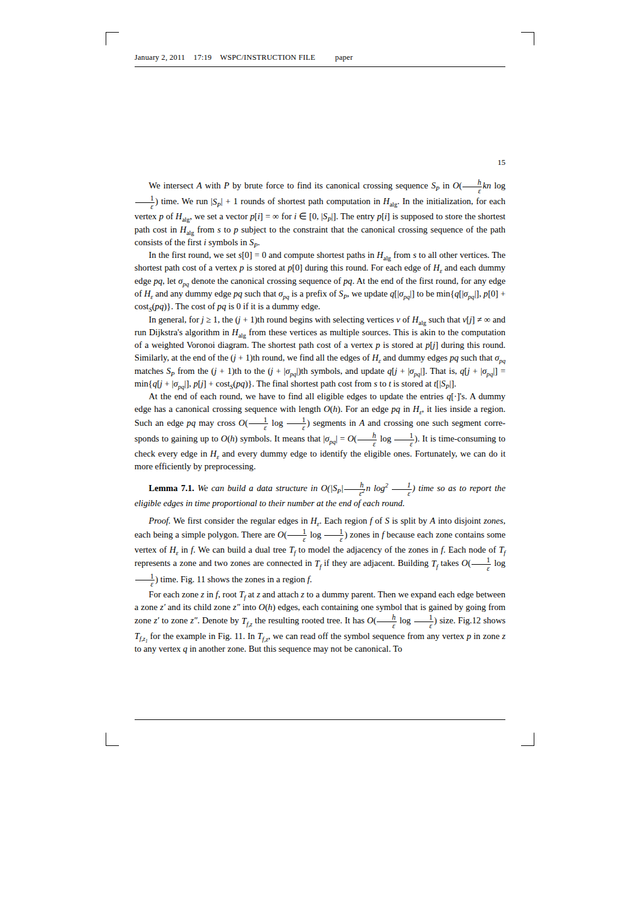January 2, 201117:19 WSPC/INSTRUCTION FILE paper
15
We intersect A with P by brute force to find its canonical crossing sequence SP in O(hε kn log 1 ε) time. We run |SP| + 1 rounds of shortest path computation in Halg. In the initialization, for each vertex p of Halg, we set a vector p[i] = ∞ for i ∈ [0, |SP|]. The entry p[i] is supposed to store the shortest path cost in Halg from s to p subject to the constraint that the canonical crossing sequence of the path consists of the first i symbols in SP.
In the first round, we set s[0] = 0 and compute shortest paths in Halg from s to all other vertices. The shortest path cost of a vertex p is stored at p[0] during this round. For each edge of Hε and each dummy edge pq, let σpq denote the canonical crossing sequence of pq. At the end of the first round, for any edge of Hε and any dummy edge pq such that σpq is a prefix of SP, we update q[|σpq|] to be min{q[|σpq|], p[0] + costS(pq)}. The cost of pq is 0 if it is a dummy edge.
In general, for j ≥ 1, the (j + 1)th round begins with selecting vertices v of Halg such that v[j] ≠ ∞ and run Dijkstra's algorithm in Halg from these vertices as multiple sources. This is akin to the computation of a weighted Voronoi diagram. The shortest path cost of a vertex p is stored at p[j] during this round. Similarly, at the end of the (j + 1)th round, we find all the edges of Hε and dummy edges pq such that σpq matches SP from the (j + 1)th to the (j + |σpq|)th symbols, and update q[j + |σpq|]. That is, q[j + |σpq|] = min{q[j + |σpq|], p[j] + costS(pq)}. The final shortest path cost from s to t is stored at t[|SP|].
At the end of each round, we have to find all eligible edges to update the entries q[·]'s. A dummy edge has a canonical crossing sequence with length O(h). For an edge pq in Hε, it lies inside a region. Such an edge pq may cross O(1 ε log 1 ε) segments in A and crossing one such segment corresponds to gaining up to O(h) symbols. It means that |σpq| = O(hε log 1 ε). It is time-consuming to check every edge in Hε and every dummy edge to identify the eligible ones. Fortunately, we can do it more efficiently by preprocessing.
Lemma 7.1. We can build a data structure in O(|SP|hε2 n log2 1 ε) time so as to report the eligible edges in time proportional to their number at the end of each round.
Proof. We first consider the regular edges in Hε. Each region f of S is split by A into disjoint zones, each being a simple polygon. There are O(1 ε log 1 ε) zones in f because each zone contains some vertex of Hε in f. We can build a dual tree Tf to model the adjacency of the zones in f. Each node of Tf represents a zone and two zones are connected in Tf if they are adjacent. Building Tf takes O(1 ε log 1 ε) time. Fig. 11 shows the zones in a region f.
For each zone z in f, root Tf at z and attach z to a dummy parent. Then we expand each edge between a zone z′ and its child zone z″ into O(h) edges, each containing one symbol that is gained by going from zone z′ to zone z″. Denote by Tf,z the resulting rooted tree. It has O(hε log 1 ε) size. Fig.12 shows Tf,z1 for the example in Fig. 11. In Tf,z, we can read off the symbol sequence from any vertex p in zone z to any vertex q in another zone. But this sequence may not be canonical. To